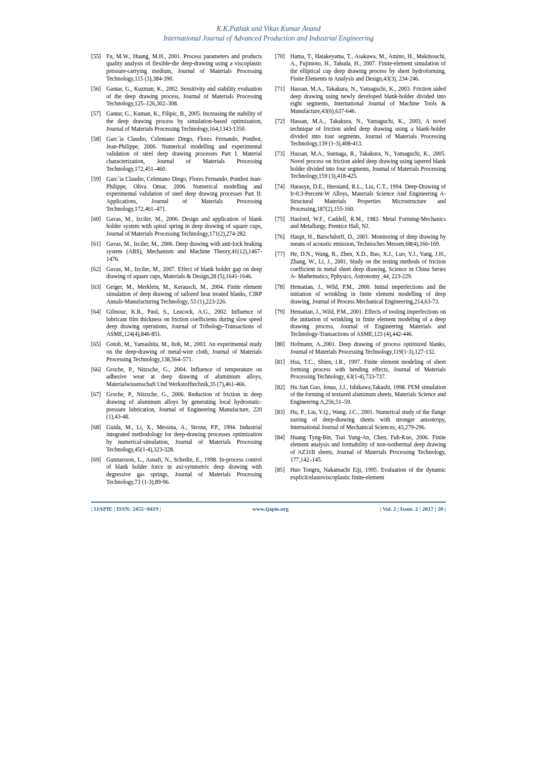K.K.Pathak and Vikas Kumar Anand International Journal of Advanced Production and Industrial Engineering
[55] Fu, M.W., Huang, M.H., 2001. Process parameters and products quality analysis of flexible-die deep-drawing using a viscoplastic pressure-carrying medium, Journal of Materials Processing Technology,115 (3),384-390.
[56] Gantar, G., Kuzman, K., 2002. Sensitivity and stability evaluation of the deep drawing process, Journal of Materials Processing Technology,125–126,302–308.
[57] Gantar, G., Kuman, K., Filipic, B., 2005. Increasing the stability of the deep drawing process by simulation-based optimization, Journal of Materials Processing Technology,164,1343-1350.
[58] Garc´ia Claudio, Celentano Diego, Flores Fernando, Ponthot, Jean-Philippe, 2006. Numerical modelling and experimental validation of steel deep drawing processes Part I. Material characterization, Journal of Materials Processing Technology,172,451–460.
[59] Garc´ia Claudio, Celentano Diego, Flores Fernando, Ponthot Jean-Philippe, Oliva Omar, 2006. Numerical modelling and experimental validation of steel deep drawing processes Part II: Applications, Journal of Materials Processing Technology,172,461–471.
[60] Gavas, M., Izciler, M., 2006. Design and application of blank holder system with spiral spring in deep drawing of square cups, Journal of Materials Processing Technology,171(2),274-282.
[61] Gavas, M., Izciler, M., 2006. Deep drawing with anti-lock braking system (ABS), Mechanism and Machine Theory,41(12),1467-1476.
[62] Gavas, M., Izciler, M., 2007. Effect of blank holder gap on deep drawing of square cups, Materials & Design,28 (5),1641-1646.
[63] Geiger, M., Merklein, M., Kerausch, M., 2004. Finite element simulation of deep drawing of tailored heat treated blanks, CIRP Annals-Manufacturing Technology, 53 (1),223-226.
[64] Gilmour, K.R., Paul, S., Leacock, A.G., 2002. Influence of lubricant film thickness on friction coefficients during slow speed deep drawing operations, Journal of Tribology-Transactions of ASME,124(4),846-851.
[65] Gotoh, M., Yamashita, M., Itoh, M., 2003. An experimental study on the deep-drawing of metal-wire cloth, Journal of Materials Processing Technology,138,564–571.
[66] Groche, P., Nitzsche, G., 2004. Influence of temperature on adhesive wear at deep drawing of aluminium alloys, Materialwissenschaft Und Werkstofftechnik,35 (7),461-466.
[67] Groche, P., Nitzsche, G., 2006. Reduction of friction in deep drawing of aluminum alloys by generating local hydrostatic-pressure lubrication, Journal of Engineering Manufacture, 220 (1),43-48.
[68] Guida, M., Li, X., Messina, A., Strona, P.P., 1994. Industrial integrated methodology for deep-drawing processes optimization by numerical-simulation, Journal of Materials Processing Technology,45(1-4),323-328.
[69] Gunnarsson, L., Asnafi, N., Schedin, E., 1998. In-process control of blank holder force in axi-symmetric deep drawing with degressive gas springs, Journal of Materials Processing Technology,73 (1-3),89-96.
[70] Hama, T., Hatakeyama, T., Asakawa, M., Amino, H., Makinouchi, A., Fujimoto, H., Takuda, H., 2007. Finite-element simulation of the elliptical cup deep drawing process by sheet hydroforming, Finite Elements in Analysis and Design,43(3), 234-246.
[71] Hassan, M.A., Takakura, N., Yamaguchi, K., 2003. Friction aided deep drawing using newly developed blank-holder divided into eight segments, International Journal of Machine Tools & Manufacture,43(6),637-646.
[72] Hassan, M.A., Takakura, N., Yamaguchi, K., 2003, A novel technique of friction aided deep drawing using a blank-holder divided into four segments, Journal of Materials Processing Technology,139 (1-3),408-413.
[73] Hassan, M.A., Suenaga, R., Takakura, N., Yamaguchi, K., 2005. Novel process on friction aided deep drawing using tapered blank holder divided into four segments, Journal of Materials Processing Technology,159 (3),418-425.
[74] Harasyn, D.E., Heestand, R.L., Liu, C.T., 1994. Deep-Drawing of Ir-0.3-Percent-W Alloys, Materials Science And Engineering A- Structural Materials Properties Microstructure and Processing,187(2),155-160.
[75] Hasford, W.F., Caddell, R.M., 1983. Metal Forming-Mechanics and Metallurgy, Prentice Hall, NJ.
[76] Haupt, H., Barschdorff, D., 2001. Monitoring of deep drawing by means of acoustic emission, Technisches Messen,68(4),166-169.
[77] He, D.N., Wang, R., Zhen, X.D., Bao, X.J., Luo, Y.J., Yang, J.H., Zhang, W., Li, J., 2001, Study on the testing methods of friction coefficient in metal sheet deep drawing, Science in China Series A- Mathematics, Pphysics, Astronomy ,44, 223-229.
[78] Hematian, J., Wild, P.M., 2000. Initial imperfections and the initiation of wrinkling in finite element modelling of deep drawing, Journal of Process Mechanical Engineering,214,63-73.
[79] Hematian, J., Wild, P.M., 2001. Effects of tooling imperfections on the initiation of wrinkling in finite element modeling of a deep drawing process, Journal of Engineering Materials and Technology-Transactions of ASME,123 (4),442-446.
[80] Hofmann, A.,2001. Deep drawing of process optimized blanks, Journal of Materials Processing Technology,119(1-3),127-132.
[81] Hsu, T.C., Shien, I.R., 1997. Finite element modeling of sheet forming process with bending effects, Journal of Materials Processing Technology, 63(1-4),733-737.
[82] Hu Jian Guo, Jonas, J.J., Ishikawa,Takashi, 1998. FEM simulation of the forming of textured aluminum sheets, Materials Science and Engineering A,256,51–59.
[83] Hu, P., Liu, Y.Q., Wang, J.C., 2001. Numerical study of the flange earring of deep-drawing sheets with stronger anisotropy, International Journal of Mechanical Sciences, 43,279-296.
[84] Huang Tyng-Bin, Tsai Yung-An, Chen, Fuh-Kuo, 2006. Finite element analysis and formability of non-isothermal deep drawing of AZ31B sheets, Journal of Materials Processing Technology, 177,142–145.
[85] Huo Tongru, Nakamachi Eiji, 1995. Evaluation of the dynamic explicit/elastoviscoplastic finite-element
| IJAPIE | ISSN: 2455−8419 |
www.ijapie.org
| Vol. 2 | Issue. 2 | 2017 | 20 |